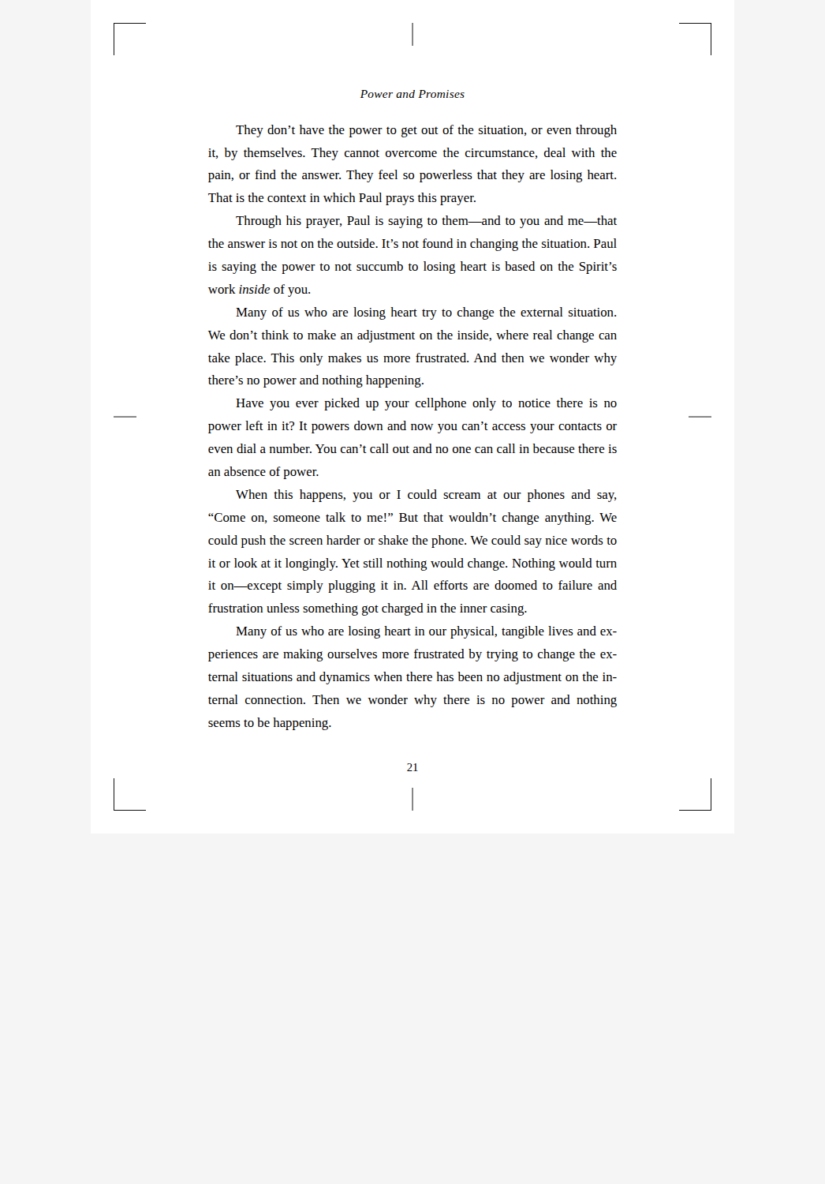Power and Promises
They don’t have the power to get out of the situation, or even through it, by themselves. They cannot overcome the circumstance, deal with the pain, or find the answer. They feel so powerless that they are losing heart. That is the context in which Paul prays this prayer.
Through his prayer, Paul is saying to them—and to you and me—that the answer is not on the outside. It’s not found in changing the situation. Paul is saying the power to not succumb to losing heart is based on the Spirit’s work inside of you.
Many of us who are losing heart try to change the external situation. We don’t think to make an adjustment on the inside, where real change can take place. This only makes us more frustrated. And then we wonder why there’s no power and nothing happening.
Have you ever picked up your cellphone only to notice there is no power left in it? It powers down and now you can’t access your contacts or even dial a number. You can’t call out and no one can call in because there is an absence of power.
When this happens, you or I could scream at our phones and say, “Come on, someone talk to me!” But that wouldn’t change anything. We could push the screen harder or shake the phone. We could say nice words to it or look at it longingly. Yet still nothing would change. Nothing would turn it on—except simply plugging it in. All efforts are doomed to failure and frustration unless something got charged in the inner casing.
Many of us who are losing heart in our physical, tangible lives and experiences are making ourselves more frustrated by trying to change the external situations and dynamics when there has been no adjustment on the internal connection. Then we wonder why there is no power and nothing seems to be happening.
21